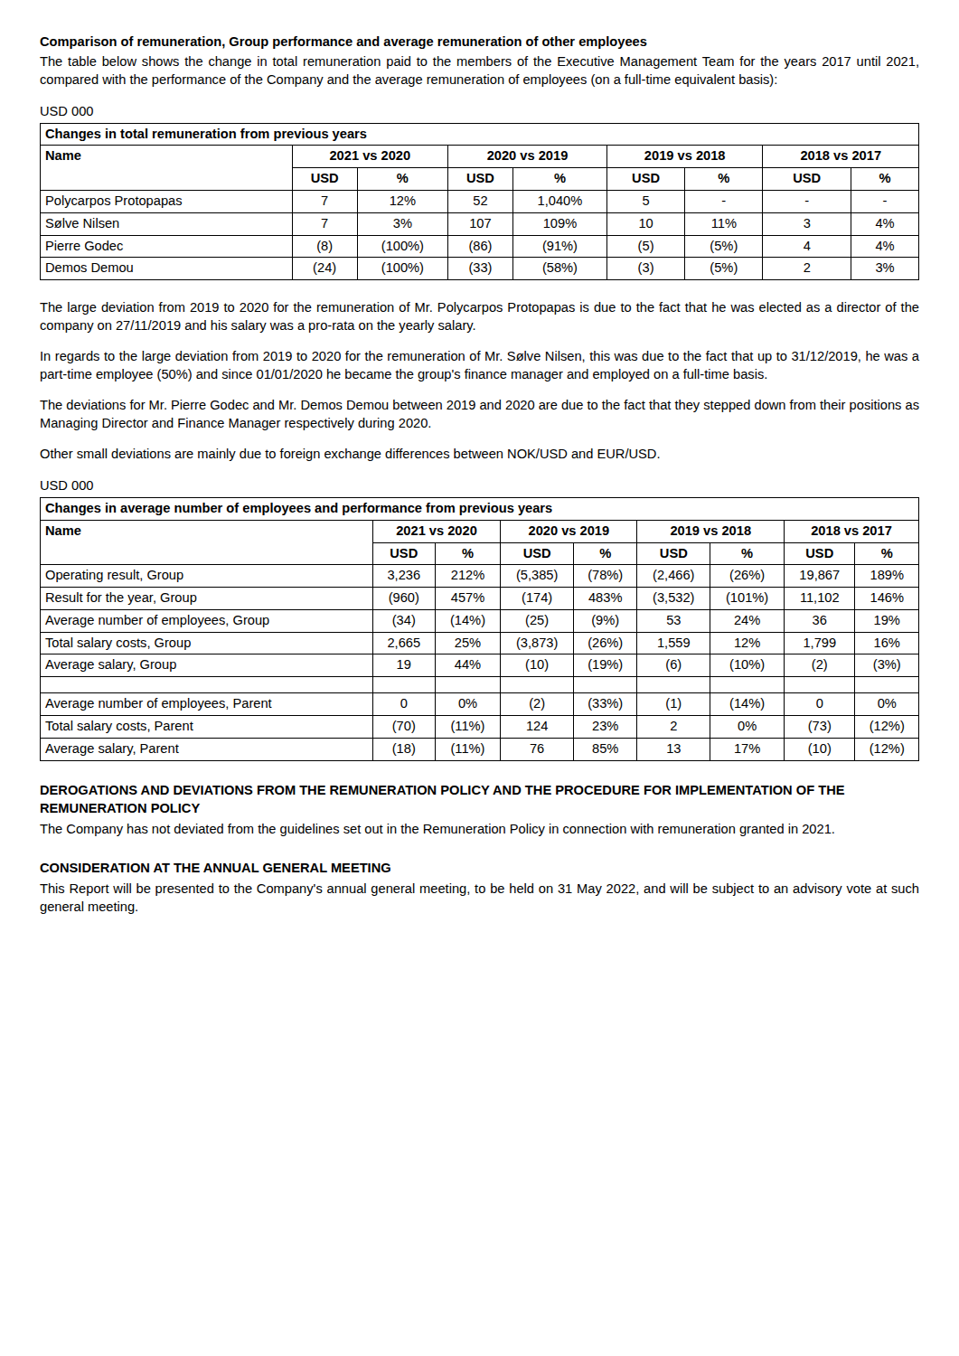Comparison of remuneration, Group performance and average remuneration of other employees
The table below shows the change in total remuneration paid to the members of the Executive Management Team for the years 2017 until 2021, compared with the performance of the Company and the average remuneration of employees (on a full-time equivalent basis):
USD 000
| Changes in total remuneration from previous years |
| Name | 2021 vs 2020 | 2020 vs 2019 | 2019 vs 2018 | 2018 vs 2017 |
| USD | % | USD | % | USD | % | USD | % |
| Polycarpos Protopapas | 7 | 12% | 52 | 1,040% | 5 | - | - | - |
| Sølve Nilsen | 7 | 3% | 107 | 109% | 10 | 11% | 3 | 4% |
| Pierre Godec | (8) | (100%) | (86) | (91%) | (5) | (5%) | 4 | 4% |
| Demos Demou | (24) | (100%) | (33) | (58%) | (3) | (5%) | 2 | 3% |
The large deviation from 2019 to 2020 for the remuneration of Mr. Polycarpos Protopapas is due to the fact that he was elected as a director of the company on 27/11/2019 and his salary was a pro-rata on the yearly salary.
In regards to the large deviation from 2019 to 2020 for the remuneration of Mr. Sølve Nilsen, this was due to the fact that up to 31/12/2019, he was a part-time employee (50%) and since 01/01/2020 he became the group's finance manager and employed on a full-time basis.
The deviations for Mr. Pierre Godec and Mr. Demos Demou between 2019 and 2020 are due to the fact that they stepped down from their positions as Managing Director and Finance Manager respectively during 2020.
Other small deviations are mainly due to foreign exchange differences between NOK/USD and EUR/USD.
USD 000
| Changes in average number of employees and performance from previous years |
| Name | 2021 vs 2020 | 2020 vs 2019 | 2019 vs 2018 | 2018 vs 2017 |
| USD | % | USD | % | USD | % | USD | % |
| Operating result, Group | 3,236 | 212% | (5,385) | (78%) | (2,466) | (26%) | 19,867 | 189% |
| Result for the year, Group | (960) | 457% | (174) | 483% | (3,532) | (101%) | 11,102 | 146% |
| Average number of employees, Group | (34) | (14%) | (25) | (9%) | 53 | 24% | 36 | 19% |
| Total salary costs, Group | 2,665 | 25% | (3,873) | (26%) | 1,559 | 12% | 1,799 | 16% |
| Average salary, Group | 19 | 44% | (10) | (19%) | (6) | (10%) | (2) | (3%) |
| Average number of employees, Parent | 0 | 0% | (2) | (33%) | (1) | (14%) | 0 | 0% |
| Total salary costs, Parent | (70) | (11%) | 124 | 23% | 2 | 0% | (73) | (12%) |
| Average salary, Parent | (18) | (11%) | 76 | 85% | 13 | 17% | (10) | (12%) |
DEROGATIONS AND DEVIATIONS FROM THE REMUNERATION POLICY AND THE PROCEDURE FOR IMPLEMENTATION OF THE REMUNERATION POLICY
The Company has not deviated from the guidelines set out in the Remuneration Policy in connection with remuneration granted in 2021.
CONSIDERATION AT THE ANNUAL GENERAL MEETING
This Report will be presented to the Company's annual general meeting, to be held on 31 May 2022, and will be subject to an advisory vote at such general meeting.